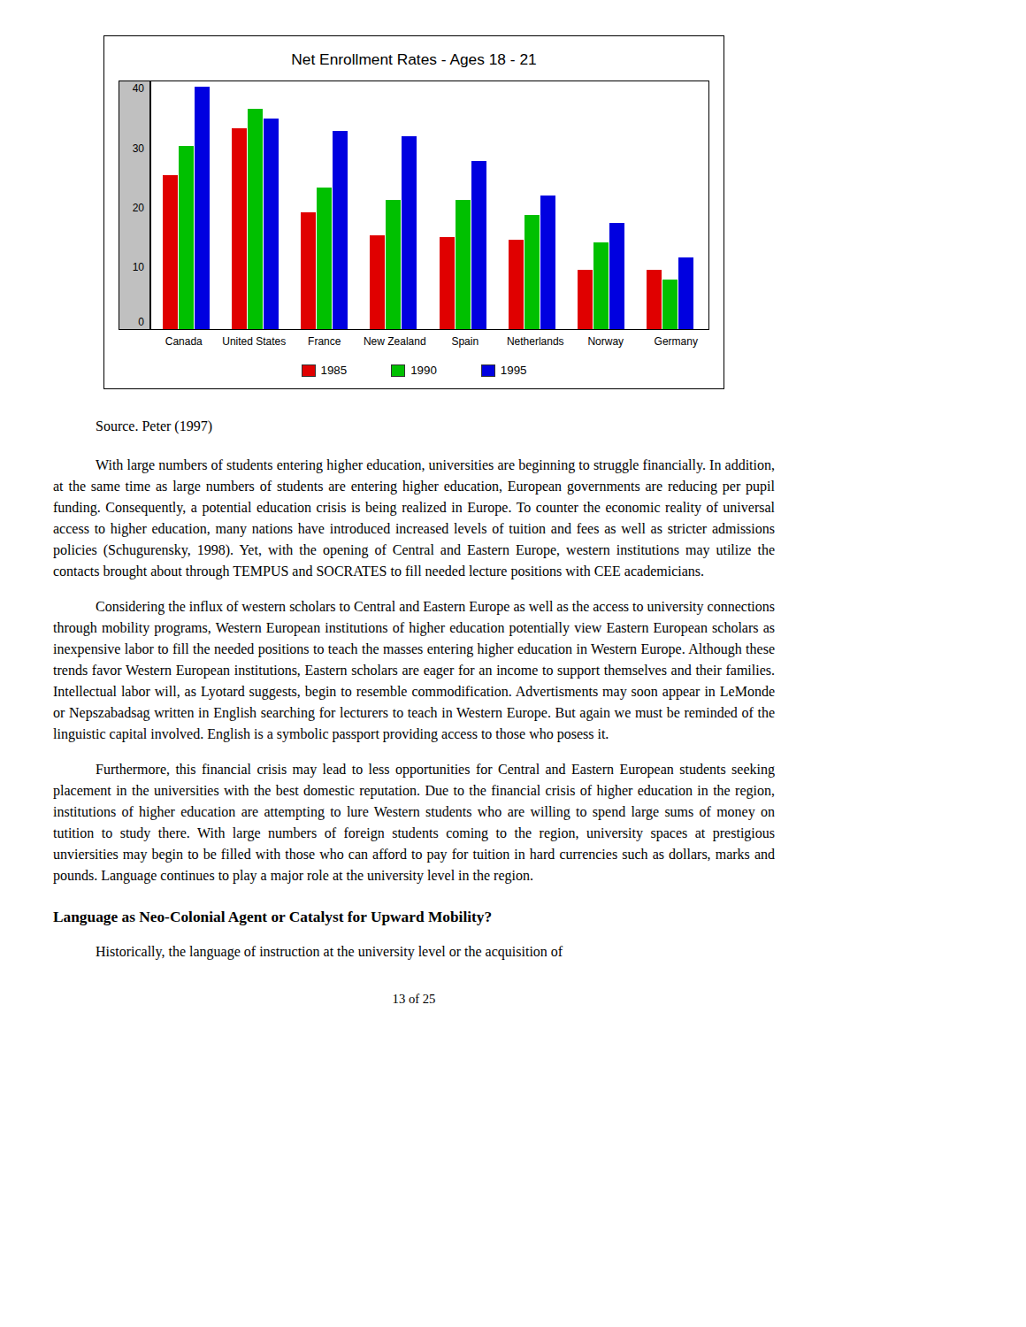Net Enrollment Rates - Ages 18 - 21
40 30 20 10 0
Canada United States France New Zealand Spain Netherlands Norway Germany
1985
1990
1995
Source. Peter (1997)
With large numbers of students entering higher education, universities are beginning to struggle financially. In addition, at the same time as large numbers of students are entering higher education, European governments are reducing per pupil funding. Consequently, a potential education crisis is being realized in Europe. To counter the economic reality of universal access to higher education, many nations have introduced increased levels of tuition and fees as well as stricter admissions policies (Schugurensky, 1998). Yet, with the opening of Central and Eastern Europe, western institutions may utilize the contacts brought about through TEMPUS and SOCRATES to fill needed lecture positions with CEE academicians.
Considering the influx of western scholars to Central and Eastern Europe as well as the access to university connections through mobility programs, Western European institutions of higher education potentially view Eastern European scholars as inexpensive labor to fill the needed positions to teach the masses entering higher education in Western Europe. Although these trends favor Western European institutions, Eastern scholars are eager for an income to support themselves and their families. Intellectual labor will, as Lyotard suggests, begin to resemble commodification. Advertisments may soon appear in LeMonde or Nepszabadsag written in English searching for lecturers to teach in Western Europe. But again we must be reminded of the linguistic capital involved. English is a symbolic passport providing access to those who posess it.
Furthermore, this financial crisis may lead to less opportunities for Central and Eastern European students seeking placement in the universities with the best domestic reputation. Due to the financial crisis of higher education in the region, institutions of higher education are attempting to lure Western students who are willing to spend large sums of money on tutition to study there. With large numbers of foreign students coming to the region, university spaces at prestigious unviersities may begin to be filled with those who can afford to pay for tuition in hard currencies such as dollars, marks and pounds. Language continues to play a major role at the university level in the region.
Language as Neo-Colonial Agent or Catalyst for Upward Mobility?
Historically, the language of instruction at the university level or the acquisition of
13 of 25